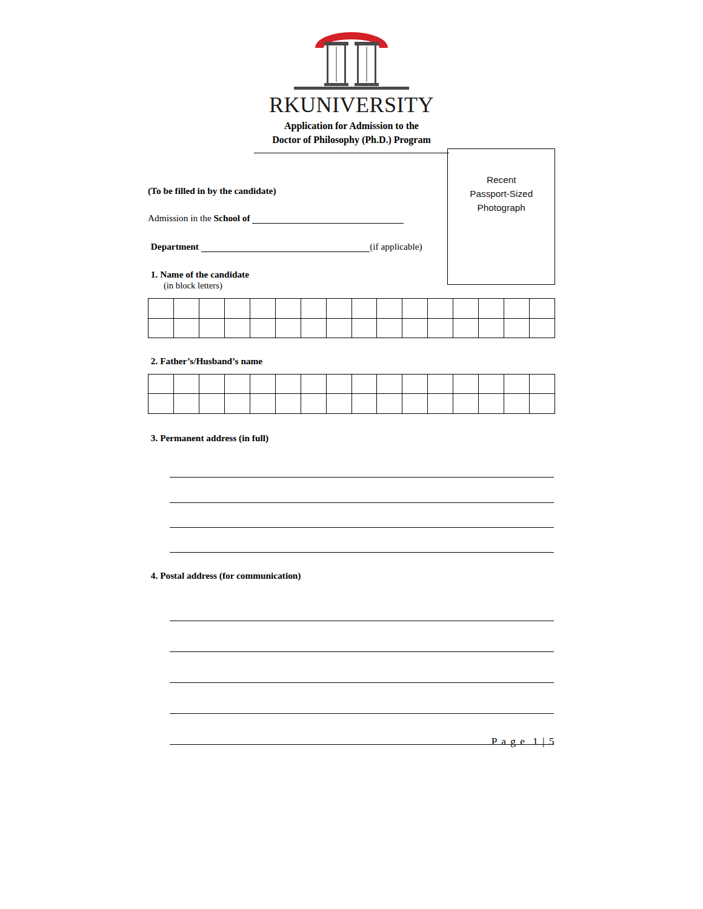RK UNIVERSITY
Application for Admission to the
Doctor of Philosophy (Ph.D.) Program
Recent
Passport-Sized
Photograph
(To be filled in by the candidate)
Admission in the School of
Department (if applicable)
1. Name of the candidate (in block letters)
2. Father’s/Husband’s name
3. Permanent address (in full)
4. Postal address (for communication)
P a g e 1 | 5